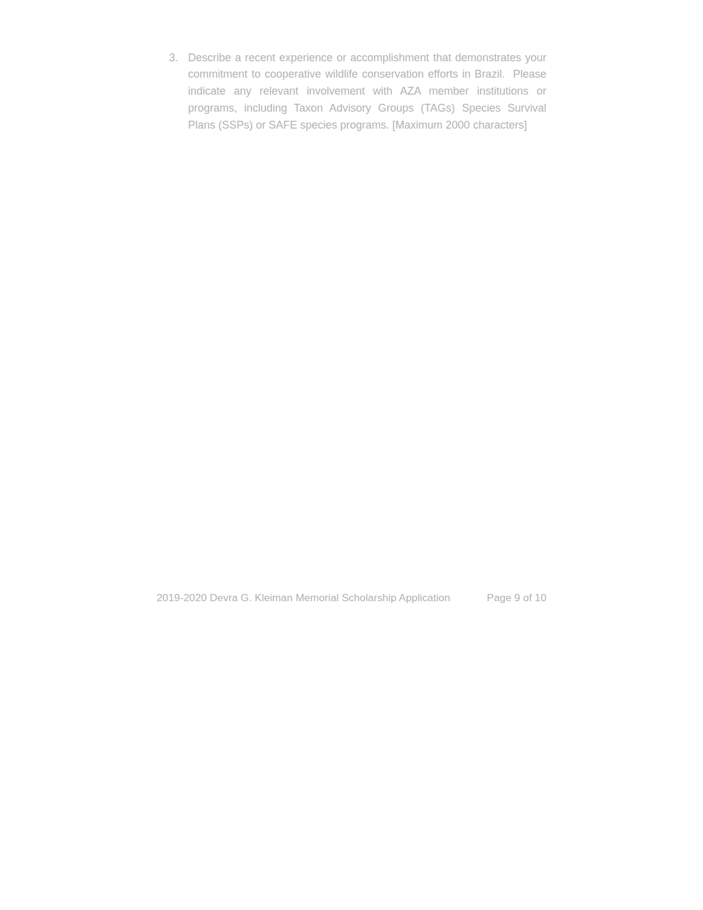Describe a recent experience or accomplishment that demonstrates your commitment to cooperative wildlife conservation efforts in Brazil. Please indicate any relevant involvement with AZA member institutions or programs, including Taxon Advisory Groups (TAGs) Species Survival Plans (SSPs) or SAFE species programs. [Maximum 2000 characters]
2019-2020 Devra G. Kleiman Memorial Scholarship Application
Page 9 of 10